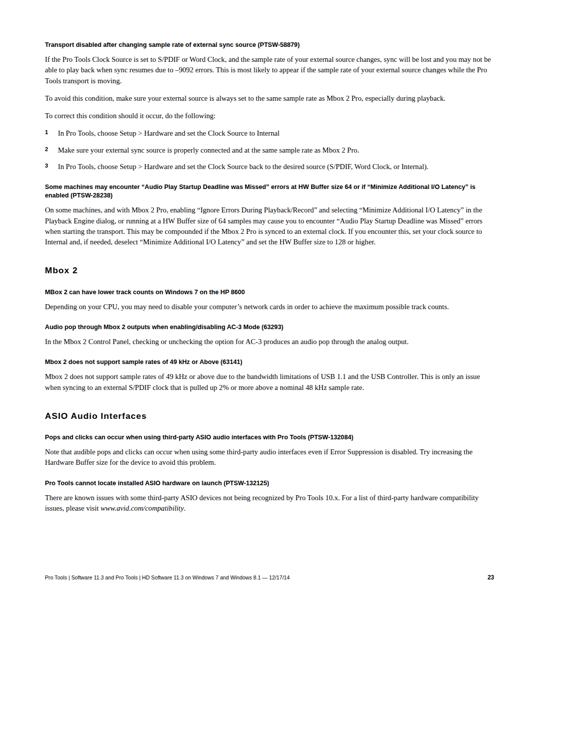Transport disabled after changing sample rate of external sync source (PTSW-58879)
If the Pro Tools Clock Source is set to S/PDIF or Word Clock, and the sample rate of your external source changes, sync will be lost and you may not be able to play back when sync resumes due to –9092 errors. This is most likely to appear if the sample rate of your external source changes while the Pro Tools transport is moving.
To avoid this condition, make sure your external source is always set to the same sample rate as Mbox 2 Pro, especially during playback.
To correct this condition should it occur, do the following:
In Pro Tools, choose Setup > Hardware and set the Clock Source to Internal
Make sure your external sync source is properly connected and at the same sample rate as Mbox 2 Pro.
In Pro Tools, choose Setup > Hardware and set the Clock Source back to the desired source (S/PDIF, Word Clock, or Internal).
Some machines may encounter “Audio Play Startup Deadline was Missed” errors at HW Buffer size 64 or if “Minimize Additional I/O Latency” is enabled (PTSW-28238)
On some machines, and with Mbox 2 Pro, enabling “Ignore Errors During Playback/Record” and selecting “Minimize Additional I/O Latency” in the Playback Engine dialog, or running at a HW Buffer size of 64 samples may cause you to encounter “Audio Play Startup Deadline was Missed” errors when starting the transport. This may be compounded if the Mbox 2 Pro is synced to an external clock. If you encounter this, set your clock source to Internal and, if needed, deselect “Minimize Additional I/O Latency” and set the HW Buffer size to 128 or higher.
Mbox 2
MBox 2 can have lower track counts on Windows 7 on the HP 8600
Depending on your CPU, you may need to disable your computer’s network cards in order to achieve the maximum possible track counts.
Audio pop through Mbox 2 outputs when enabling/disabling AC-3 Mode (63293)
In the Mbox 2 Control Panel, checking or unchecking the option for AC-3 produces an audio pop through the analog output.
Mbox 2 does not support sample rates of 49 kHz or Above (63141)
Mbox 2 does not support sample rates of 49 kHz or above due to the bandwidth limitations of USB 1.1 and the USB Controller. This is only an issue when syncing to an external S/PDIF clock that is pulled up 2% or more above a nominal 48 kHz sample rate.
ASIO Audio Interfaces
Pops and clicks can occur when using third-party ASIO audio interfaces with Pro Tools (PTSW-132084)
Note that audible pops and clicks can occur when using some third-party audio interfaces even if Error Suppression is disabled. Try increasing the Hardware Buffer size for the device to avoid this problem.
Pro Tools cannot locate installed ASIO hardware on launch (PTSW-132125)
There are known issues with some third-party ASIO devices not being recognized by Pro Tools 10.x. For a list of third-party hardware compatibility issues, please visit www.avid.com/compatibility.
Pro Tools | Software 11.3 and Pro Tools | HD Software 11.3 on Windows 7 and Windows 8.1 — 12/17/14 23